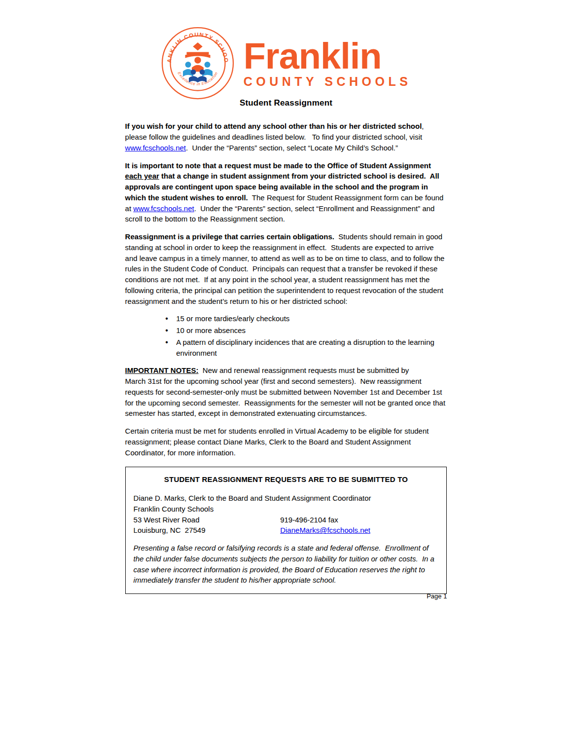FRANKLIN COUNTY SCHOOLS Excellence in Education
Franklin COUNTY SCHOOLS
Student Reassignment
If you wish for your child to attend any school other than his or her districted school, please follow the guidelines and deadlines listed below. To find your districted school, visit www.fcschools.net. Under the “Parents” section, select “Locate My Child’s School.”
It is important to note that a request must be made to the Office of Student Assignment each year that a change in student assignment from your districted school is desired. All approvals are contingent upon space being available in the school and the program in which the student wishes to enroll. The Request for Student Reassignment form can be found at www.fcschools.net. Under the “Parents” section, select “Enrollment and Reassignment” and scroll to the bottom to the Reassignment section.
Reassignment is a privilege that carries certain obligations. Students should remain in good standing at school in order to keep the reassignment in effect. Students are expected to arrive and leave campus in a timely manner, to attend as well as to be on time to class, and to follow the rules in the Student Code of Conduct. Principals can request that a transfer be revoked if these conditions are not met. If at any point in the school year, a student reassignment has met the following criteria, the principal can petition the superintendent to request revocation of the student reassignment and the student’s return to his or her districted school:
15 or more tardies/early checkouts
10 or more absences
A pattern of disciplinary incidences that are creating a disruption to the learning environment
IMPORTANT NOTES: New and renewal reassignment requests must be submitted by
March 31st for the upcoming school year (first and second semesters). New reassignment requests for second-semester-only must be submitted between November 1st and December 1st for the upcoming second semester. Reassignments for the semester will not be granted once that semester has started, except in demonstrated extenuating circumstances.
Certain criteria must be met for students enrolled in Virtual Academy to be eligible for student reassignment; please contact Diane Marks, Clerk to the Board and Student Assignment Coordinator, for more information.
STUDENT REASSIGNMENT REQUESTS ARE TO BE SUBMITTED TO
Diane D. Marks, Clerk to the Board and Student Assignment Coordinator Franklin County Schools
53 West River Road 919-496-2104 fax Louisburg, NC 27549 DianeMarks@fcschools.net
Presenting a false record or falsifying records is a state and federal offense. Enrollment of the child under false documents subjects the person to liability for tuition or other costs. In a case where incorrect information is provided, the Board of Education reserves the right to immediately transfer the student to his/her appropriate school.
Page 1